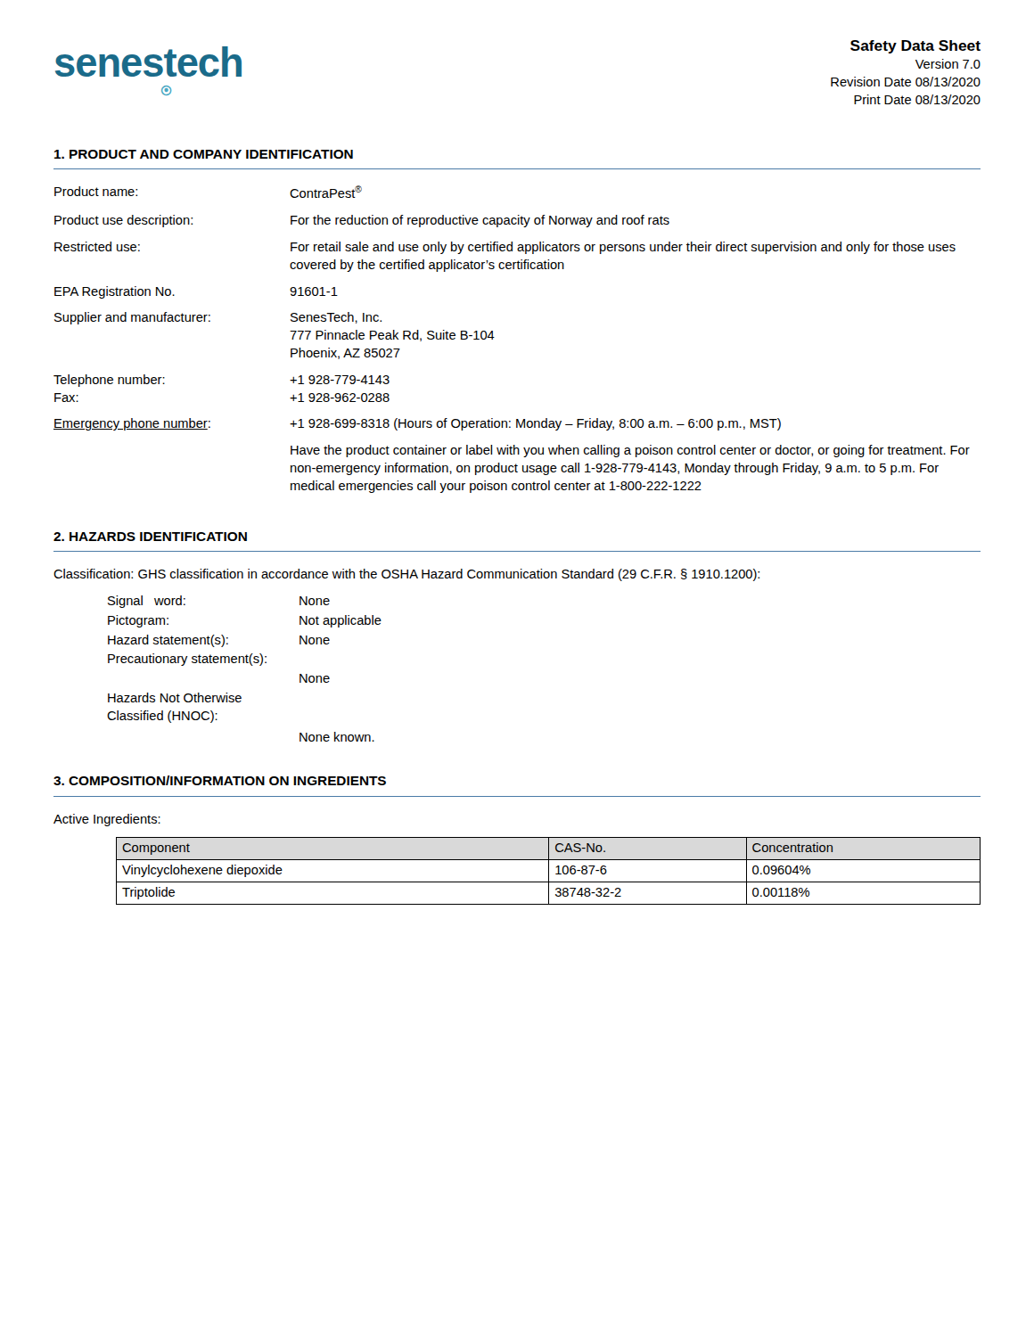senestech ⦿
Safety Data Sheet
Version 7.0
Revision Date 08/13/2020
Print Date 08/13/2020
1. PRODUCT AND COMPANY IDENTIFICATION
| Product name: | ContraPest ® |
| Product use description: | For the reduction of reproductive capacity of Norway and roof rats |
| Restricted use: | For retail sale and use only by certified applicators or persons under their direct supervision and only for those uses covered by the certified applicator’s certification |
| EPA Registration No. | 91601-1 |
| Supplier and manufacturer: | SenesTech, Inc. 777 Pinnacle Peak Rd, Suite B-104 Phoenix, AZ 85027 |
| Telephone number: Fax: | +1 928-779-4143 +1 928-962-0288 |
| Emergency phone number : | +1 928-699-8318 (Hours of Operation: Monday – Friday, 8:00 a.m. – 6:00 p.m., MST) |
| | Have the product container or label with you when calling a poison control center or doctor, or going for treatment. For non-emergency information, on product usage call 1-928-779-4143, Monday through Friday, 9 a.m. to 5 p.m. For medical emergencies call your poison control center at 1-800-222-1222 |
2. HAZARDS IDENTIFICATION
Classification: GHS classification in accordance with the OSHA Hazard Communication Standard (29 C.F.R. § 1910.1200):
| Signal word: | None |
| Pictogram: | Not applicable |
| Hazard statement(s): | None |
| Precautionary statement(s): | None |
| Hazards Not Otherwise Classified (HNOC): | None known. |
3. COMPOSITION/INFORMATION ON INGREDIENTS
Active Ingredients:
| Component | CAS-No. | Concentration |
| --- | --- | --- |
| Vinylcyclohexene diepoxide | 106-87-6 | 0.09604% |
| Triptolide | 38748-32-2 | 0.00118% |